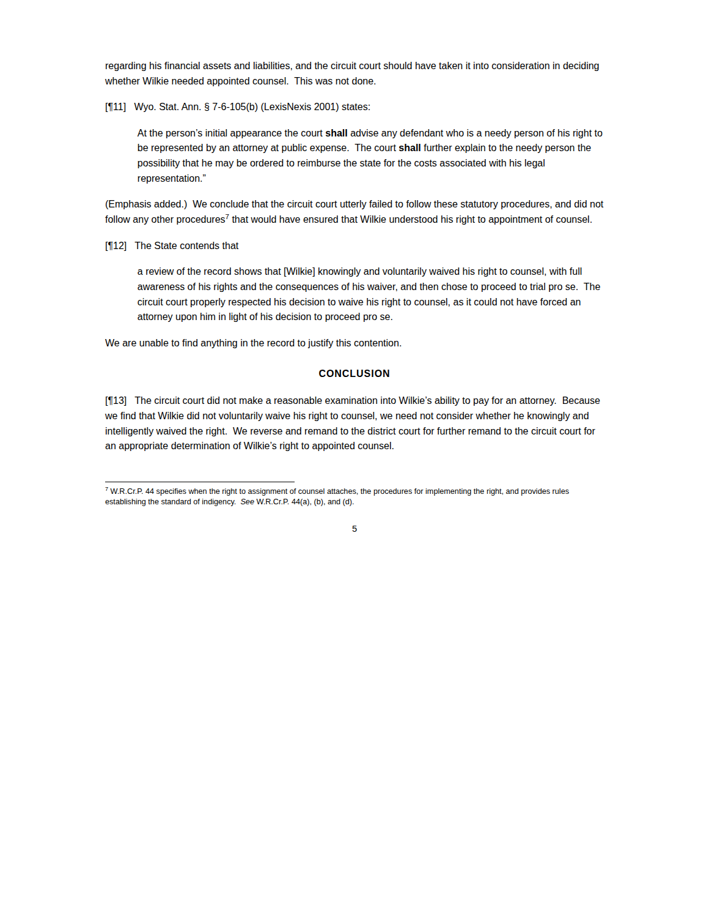regarding his financial assets and liabilities, and the circuit court should have taken it into consideration in deciding whether Wilkie needed appointed counsel. This was not done.
[¶11] Wyo. Stat. Ann. § 7-6-105(b) (LexisNexis 2001) states:
At the person’s initial appearance the court shall advise any defendant who is a needy person of his right to be represented by an attorney at public expense. The court shall further explain to the needy person the possibility that he may be ordered to reimburse the state for the costs associated with his legal representation.”
(Emphasis added.) We conclude that the circuit court utterly failed to follow these statutory procedures, and did not follow any other procedures7 that would have ensured that Wilkie understood his right to appointment of counsel.
[¶12] The State contends that
a review of the record shows that [Wilkie] knowingly and voluntarily waived his right to counsel, with full awareness of his rights and the consequences of his waiver, and then chose to proceed to trial pro se. The circuit court properly respected his decision to waive his right to counsel, as it could not have forced an attorney upon him in light of his decision to proceed pro se.
We are unable to find anything in the record to justify this contention.
CONCLUSION
[¶13] The circuit court did not make a reasonable examination into Wilkie’s ability to pay for an attorney. Because we find that Wilkie did not voluntarily waive his right to counsel, we need not consider whether he knowingly and intelligently waived the right. We reverse and remand to the district court for further remand to the circuit court for an appropriate determination of Wilkie’s right to appointed counsel.
7 W.R.Cr.P. 44 specifies when the right to assignment of counsel attaches, the procedures for implementing the right, and provides rules establishing the standard of indigency. See W.R.Cr.P. 44(a), (b), and (d).
5